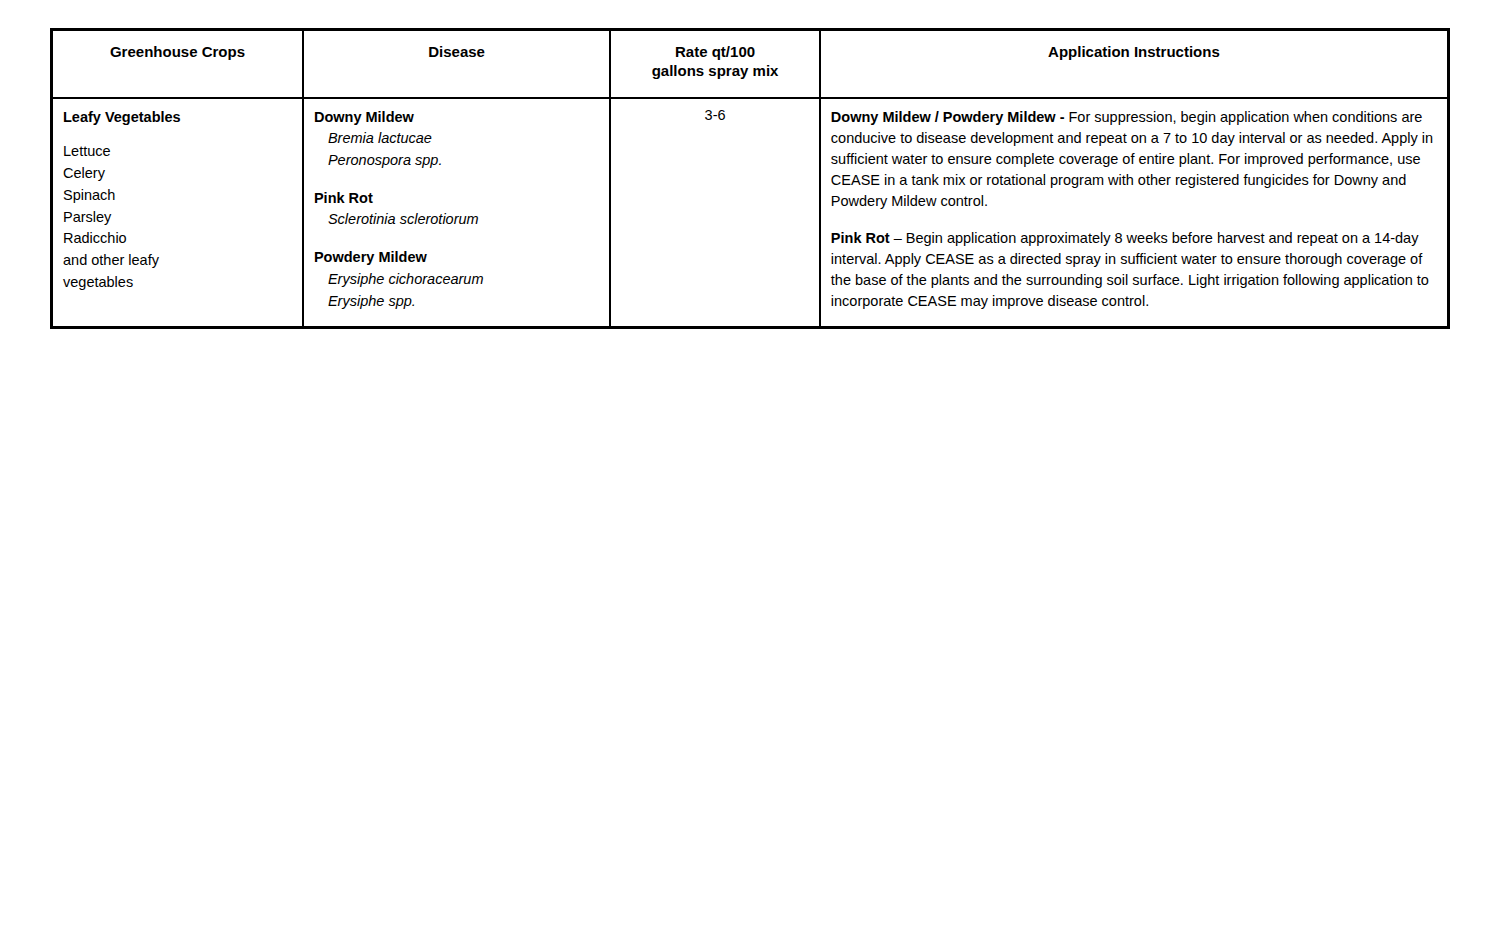| Greenhouse Crops | Disease | Rate qt/100 gallons spray mix | Application Instructions |
| --- | --- | --- | --- |
| Leafy Vegetables Lettuce Celery Spinach Parsley Radicchio and other leafy vegetables | Downy Mildew Bremia lactucae Peronospora spp. Pink Rot Sclerotinia sclerotiorum Powdery Mildew Erysiphe cichoracearum Erysiphe spp. | 3-6 | Downy Mildew / Powdery Mildew - For suppression, begin application when conditions are conducive to disease development and repeat on a 7 to 10 day interval or as needed. Apply in sufficient water to ensure complete coverage of entire plant. For improved performance, use CEASE in a tank mix or rotational program with other registered fungicides for Downy and Powdery Mildew control. Pink Rot – Begin application approximately 8 weeks before harvest and repeat on a 14-day interval. Apply CEASE as a directed spray in sufficient water to ensure thorough coverage of the base of the plants and the surrounding soil surface. Light irrigation following application to incorporate CEASE may improve disease control. |